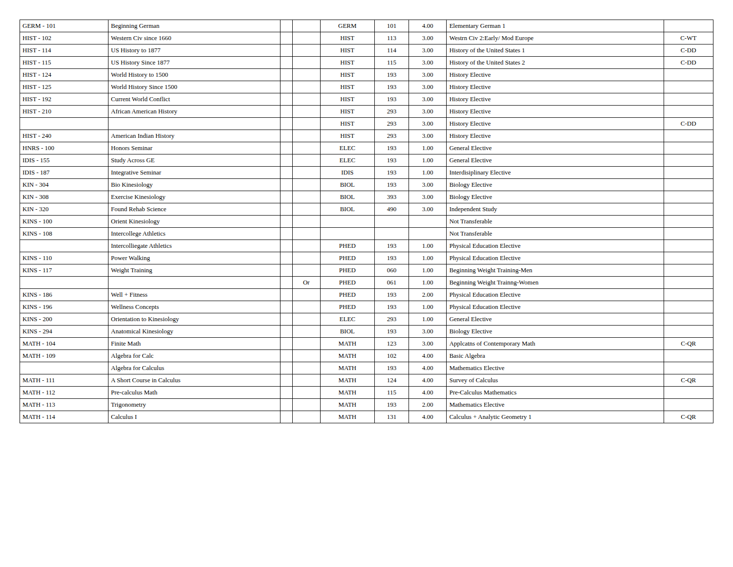| GERM - 101 | Beginning German | | | GERM | 101 | 4.00 | Elementary German 1 | |
| HIST - 102 | Western Civ since 1660 | | | HIST | 113 | 3.00 | Westrn Civ 2:Early/ Mod Europe | C-WT |
| HIST - 114 | US History to 1877 | | | HIST | 114 | 3.00 | History of the United States 1 | C-DD |
| HIST - 115 | US History Since 1877 | | | HIST | 115 | 3.00 | History of the United States 2 | C-DD |
| HIST - 124 | World History to 1500 | | | HIST | 193 | 3.00 | History Elective | |
| HIST - 125 | World History Since 1500 | | | HIST | 193 | 3.00 | History Elective | |
| HIST - 192 | Current World Conflict | | | HIST | 193 | 3.00 | History Elective | |
| HIST - 210 | African American History | | | HIST | 293 | 3.00 | History Elective | |
| | | | | HIST | 293 | 3.00 | History Elective | C-DD |
| HIST - 240 | American Indian History | | | HIST | 293 | 3.00 | History Elective | |
| HNRS - 100 | Honors Seminar | | | ELEC | 193 | 1.00 | General Elective | |
| IDIS - 155 | Study Across GE | | | ELEC | 193 | 1.00 | General Elective | |
| IDIS - 187 | Integrative Seminar | | | IDIS | 193 | 1.00 | Interdisiplinary Elective | |
| KIN - 304 | Bio Kinesiology | | | BIOL | 193 | 3.00 | Biology Elective | |
| KIN - 308 | Exercise Kinesiology | | | BIOL | 393 | 3.00 | Biology Elective | |
| KIN - 320 | Found Rehab Science | | | BIOL | 490 | 3.00 | Independent Study | |
| KINS - 100 | Orient Kinesiology | | | | | | Not Transferable | |
| KINS - 108 | Intercollege Athletics | | | | | | Not Transferable | |
| | Intercolliegate Athletics | | | PHED | 193 | 1.00 | Physical Education Elective | |
| KINS - 110 | Power Walking | | | PHED | 193 | 1.00 | Physical Education Elective | |
| KINS - 117 | Weight Training | | | PHED | 060 | 1.00 | Beginning Weight Training-Men | |
| | | | Or | PHED | 061 | 1.00 | Beginning Weight Trainng-Women | |
| KINS - 186 | Well + Fitness | | | PHED | 193 | 2.00 | Physical Education Elective | |
| KINS - 196 | Wellness Concepts | | | PHED | 193 | 1.00 | Physical Education Elective | |
| KINS - 200 | Orientation to Kinesiology | | | ELEC | 293 | 1.00 | General Elective | |
| KINS - 294 | Anatomical Kinesiology | | | BIOL | 193 | 3.00 | Biology Elective | |
| MATH - 104 | Finite Math | | | MATH | 123 | 3.00 | Applcatns of Contemporary Math | C-QR |
| MATH - 109 | Algebra for Calc | | | MATH | 102 | 4.00 | Basic Algebra | |
| | Algebra for Calculus | | | MATH | 193 | 4.00 | Mathematics Elective | |
| MATH - 111 | A Short Course in Calculus | | | MATH | 124 | 4.00 | Survey of Calculus | C-QR |
| MATH - 112 | Pre-calculus Math | | | MATH | 115 | 4.00 | Pre-Calculus Mathematics | |
| MATH - 113 | Trigonometry | | | MATH | 193 | 2.00 | Mathematics Elective | |
| MATH - 114 | Calculus I | | | MATH | 131 | 4.00 | Calculus + Analytic Geometry 1 | C-QR |